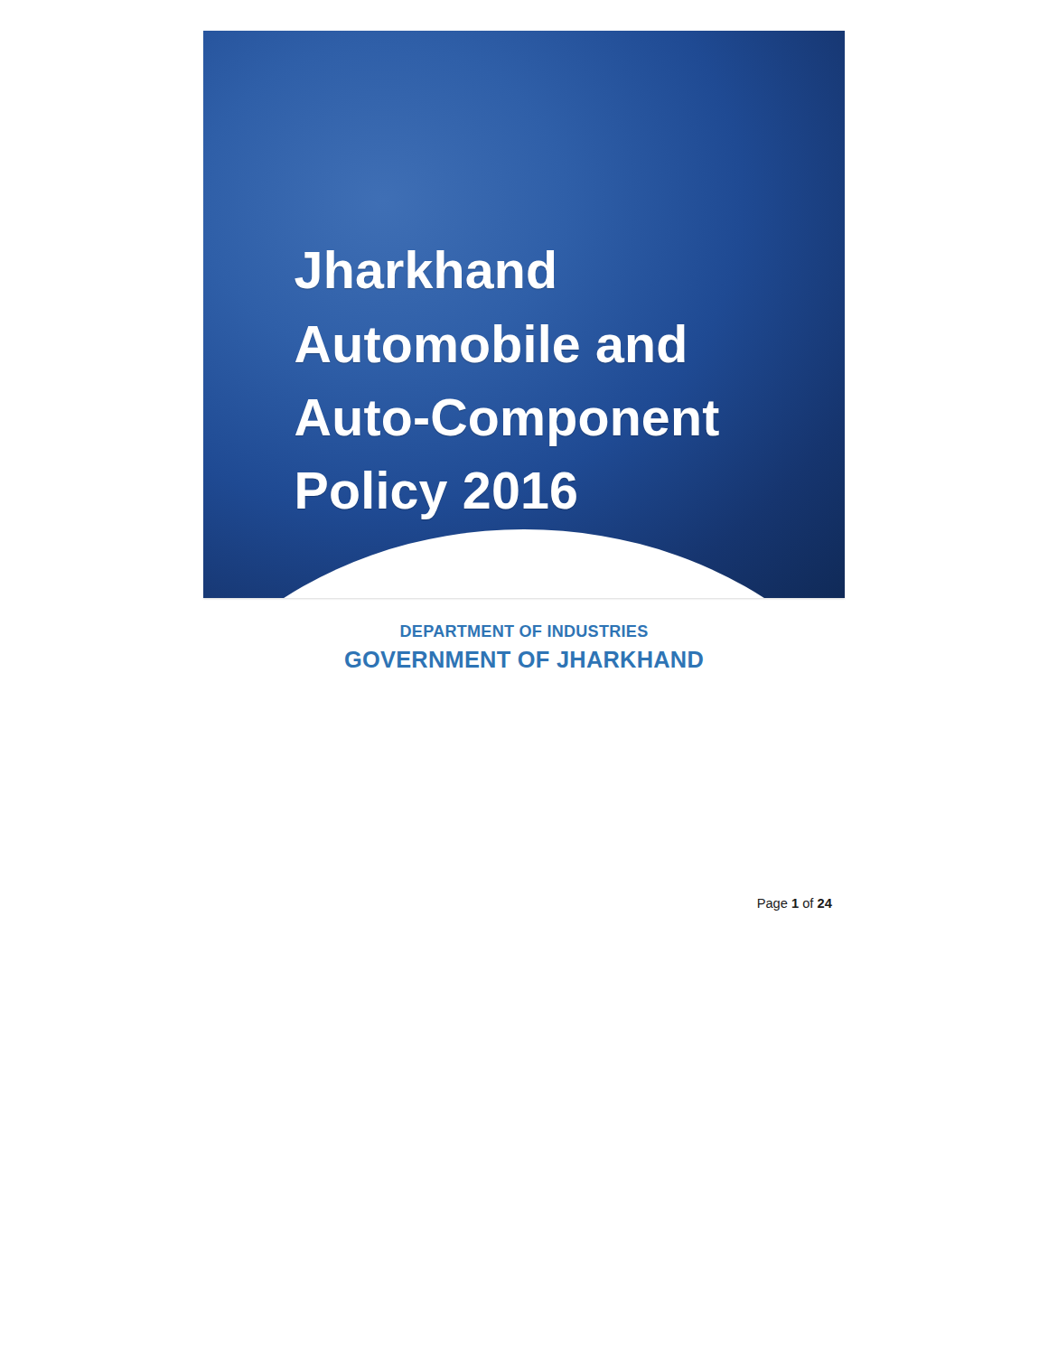Jharkhand Automobile and Auto-Component Policy 2016
DEPARTMENT OF INDUSTRIES
GOVERNMENT OF JHARKHAND
Page 1 of 24